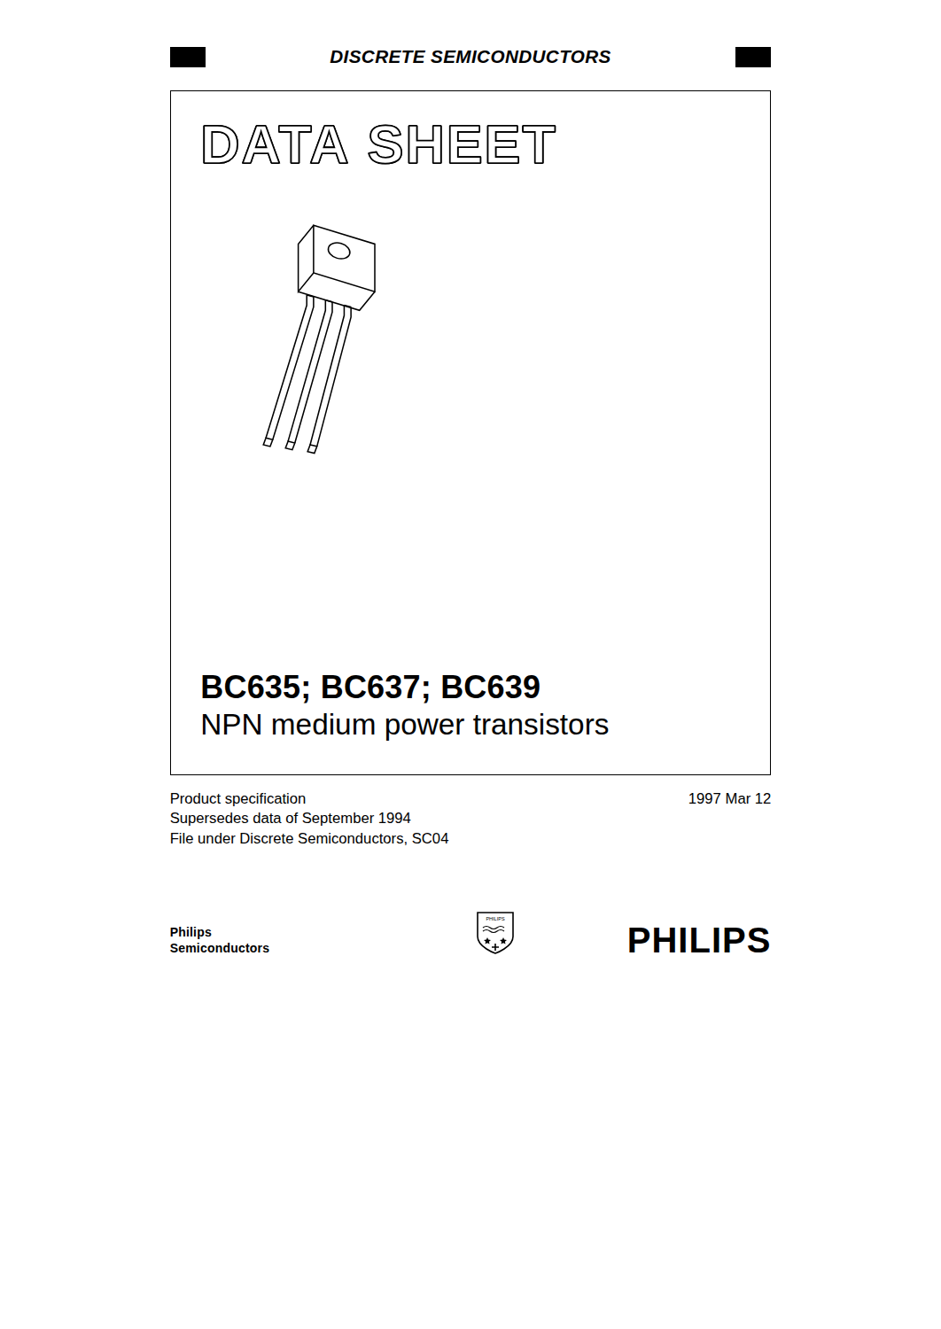DISCRETE SEMICONDUCTORS
DATA SHEET
BC635; BC637; BC639
NPN medium power transistors
Product specification
Supersedes data of September 1994
File under Discrete Semiconductors, SC04
1997 Mar 12
Philips
Semiconductors
PHILIPS
PHILIPS